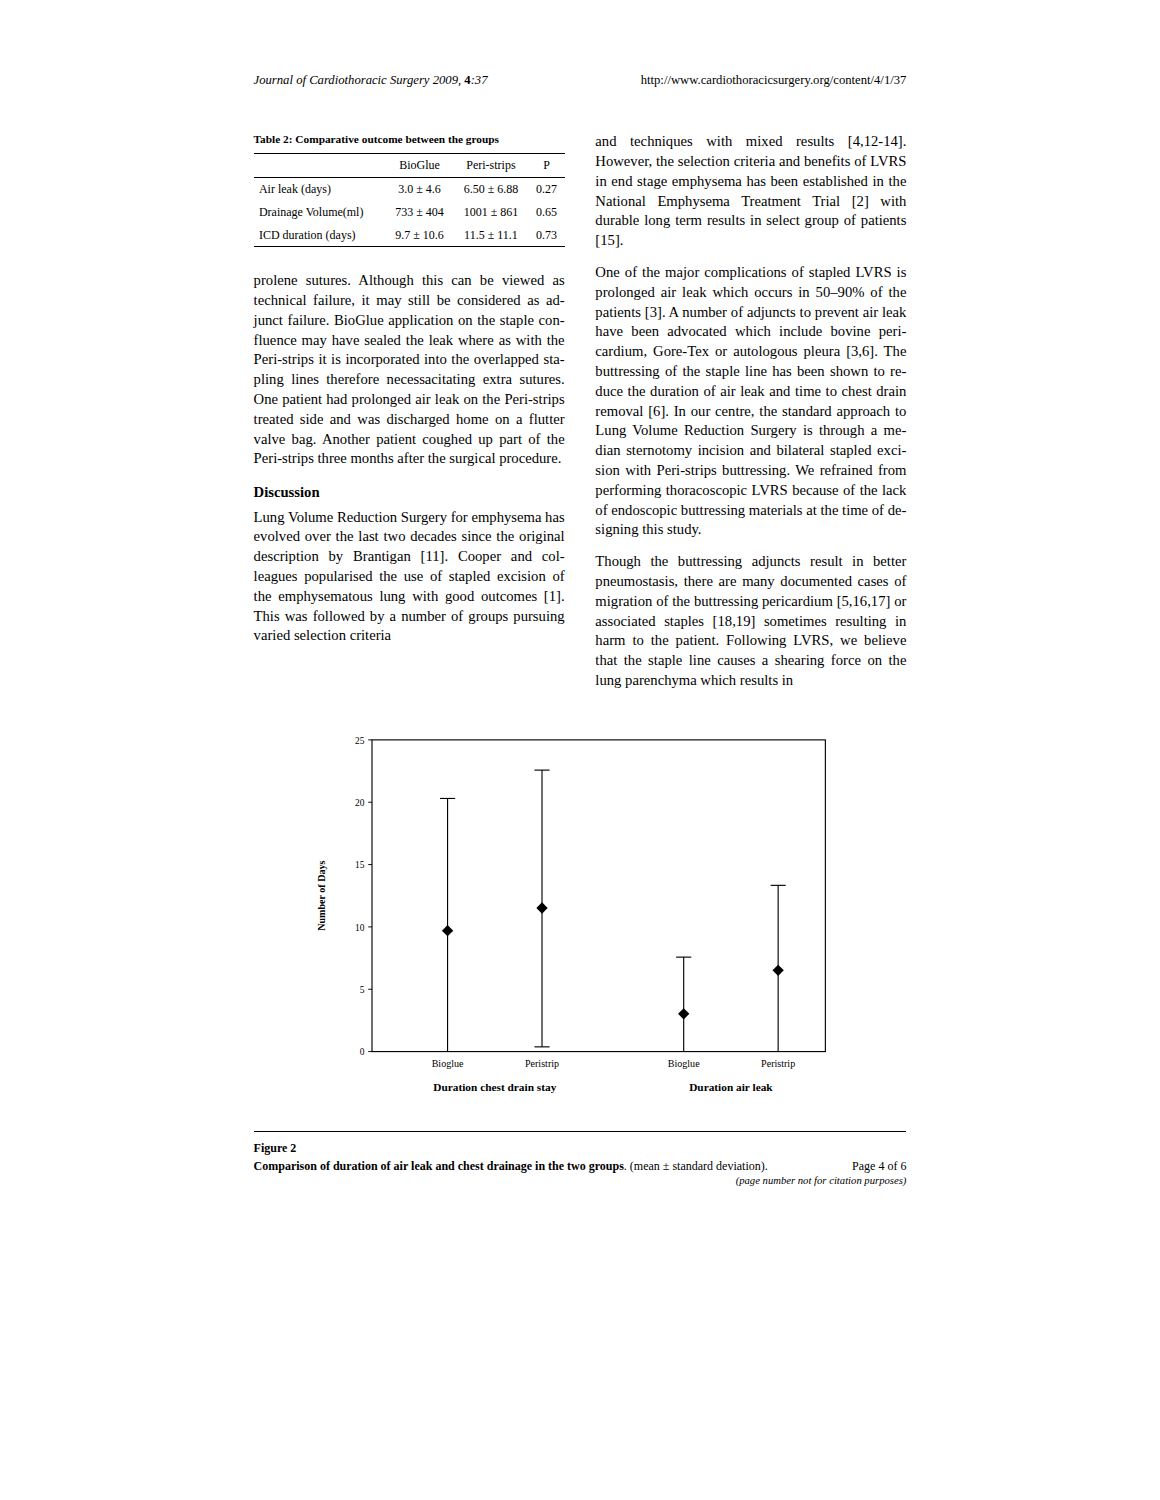Journal of Cardiothoracic Surgery 2009, 4:37
http://www.cardiothoracicsurgery.org/content/4/1/37
Table 2: Comparative outcome between the groups
| | BioGlue | Peri-strips | P |
| --- | --- | --- | --- |
| Air leak (days) | 3.0 ± 4.6 | 6.50 ± 6.88 | 0.27 |
| Drainage Volume(ml) | 733 ± 404 | 1001 ± 861 | 0.65 |
| ICD duration (days) | 9.7 ± 10.6 | 11.5 ± 11.1 | 0.73 |
prolene sutures. Although this can be viewed as technical failure, it may still be considered as adjunct failure. BioGlue application on the staple confluence may have sealed the leak where as with the Peri-strips it is incorporated into the overlapped stapling lines therefore necessacitating extra sutures. One patient had prolonged air leak on the Peri-strips treated side and was discharged home on a flutter valve bag. Another patient coughed up part of the Peri-strips three months after the surgical procedure.
Discussion
Lung Volume Reduction Surgery for emphysema has evolved over the last two decades since the original description by Brantigan [11]. Cooper and colleagues popularised the use of stapled excision of the emphysematous lung with good outcomes [1]. This was followed by a number of groups pursuing varied selection criteria
and techniques with mixed results [4,12-14]. However, the selection criteria and benefits of LVRS in end stage emphysema has been established in the National Emphysema Treatment Trial [2] with durable long term results in select group of patients [15].
One of the major complications of stapled LVRS is prolonged air leak which occurs in 50–90% of the patients [3]. A number of adjuncts to prevent air leak have been advocated which include bovine pericardium, Gore-Tex or autologous pleura [3,6]. The buttressing of the staple line has been shown to reduce the duration of air leak and time to chest drain removal [6]. In our centre, the standard approach to Lung Volume Reduction Surgery is through a median sternotomy incision and bilateral stapled excision with Peri-strips buttressing. We refrained from performing thoracoscopic LVRS because of the lack of endoscopic buttressing materials at the time of designing this study.
Though the buttressing adjuncts result in better pneumostasis, there are many documented cases of migration of the buttressing pericardium [5,16,17] or associated staples [18,19] sometimes resulting in harm to the patient. Following LVRS, we believe that the staple line causes a shearing force on the lung parenchyma which results in
25 20 15 10 5 0 Number of Days Bioglue Peristrip Bioglue Peristrip Duration chest drain stay Duration air leak
Figure 2 Comparison of duration of air leak and chest drainage in the two groups. (mean ± standard deviation).
Page 4 of 6
(page number not for citation purposes)